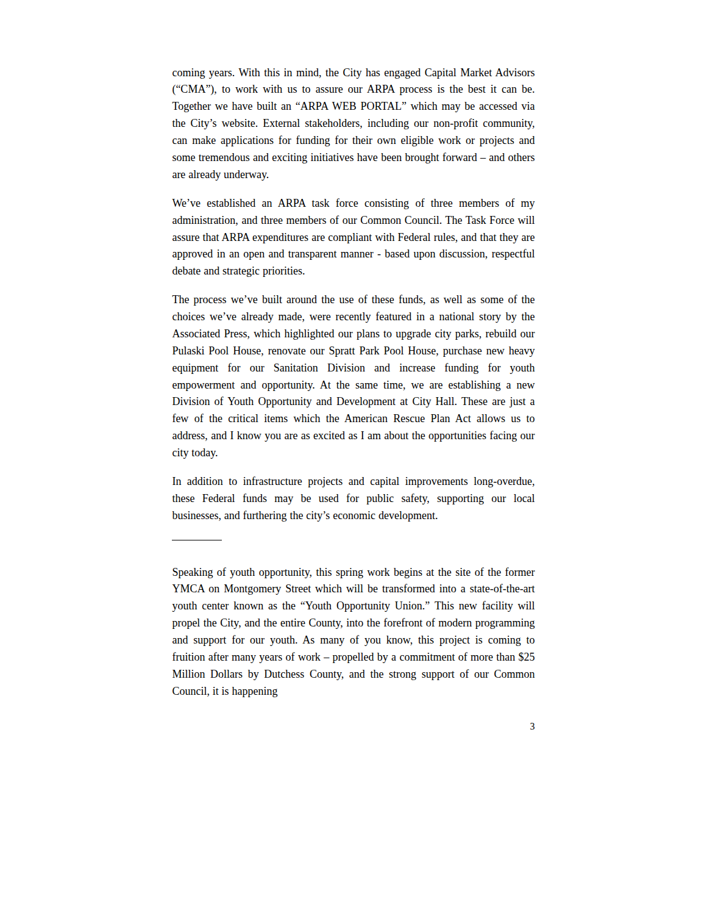coming years. With this in mind, the City has engaged Capital Market Advisors (“CMA”), to work with us to assure our ARPA process is the best it can be. Together we have built an “ARPA WEB PORTAL” which may be accessed via the City’s website. External stakeholders, including our non-profit community, can make applications for funding for their own eligible work or projects and some tremendous and exciting initiatives have been brought forward – and others are already underway.
We’ve established an ARPA task force consisting of three members of my administration, and three members of our Common Council. The Task Force will assure that ARPA expenditures are compliant with Federal rules, and that they are approved in an open and transparent manner - based upon discussion, respectful debate and strategic priorities.
The process we’ve built around the use of these funds, as well as some of the choices we’ve already made, were recently featured in a national story by the Associated Press, which highlighted our plans to upgrade city parks, rebuild our Pulaski Pool House, renovate our Spratt Park Pool House, purchase new heavy equipment for our Sanitation Division and increase funding for youth empowerment and opportunity. At the same time, we are establishing a new Division of Youth Opportunity and Development at City Hall. These are just a few of the critical items which the American Rescue Plan Act allows us to address, and I know you are as excited as I am about the opportunities facing our city today.
In addition to infrastructure projects and capital improvements long-overdue, these Federal funds may be used for public safety, supporting our local businesses, and furthering the city’s economic development.
Speaking of youth opportunity, this spring work begins at the site of the former YMCA on Montgomery Street which will be transformed into a state-of-the-art youth center known as the “Youth Opportunity Union.” This new facility will propel the City, and the entire County, into the forefront of modern programming and support for our youth. As many of you know, this project is coming to fruition after many years of work – propelled by a commitment of more than $25 Million Dollars by Dutchess County, and the strong support of our Common Council, it is happening
3